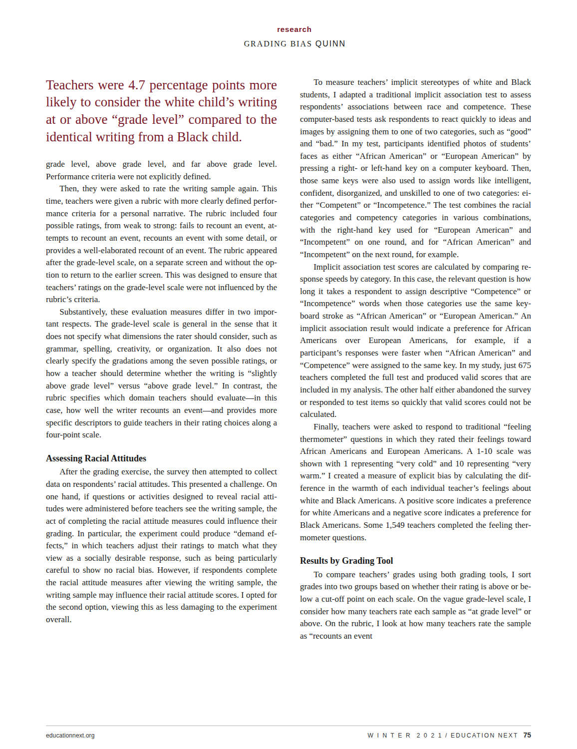research
GRADING BIAS QUINN
Teachers were 4.7 percentage points more likely to consider the white child’s writing at or above “grade level” compared to the identical writing from a Black child.
grade level, above grade level, and far above grade level. Performance criteria were not explicitly defined.
Then, they were asked to rate the writing sample again. This time, teachers were given a rubric with more clearly defined performance criteria for a personal narrative. The rubric included four possible ratings, from weak to strong: fails to recount an event, attempts to recount an event, recounts an event with some detail, or provides a well-elaborated recount of an event. The rubric appeared after the grade-level scale, on a separate screen and without the option to return to the earlier screen. This was designed to ensure that teachers’ ratings on the grade-level scale were not influenced by the rubric’s criteria.
Substantively, these evaluation measures differ in two important respects. The grade-level scale is general in the sense that it does not specify what dimensions the rater should consider, such as grammar, spelling, creativity, or organization. It also does not clearly specify the gradations among the seven possible ratings, or how a teacher should determine whether the writing is “slightly above grade level” versus “above grade level.” In contrast, the rubric specifies which domain teachers should evaluate—in this case, how well the writer recounts an event—and provides more specific descriptors to guide teachers in their rating choices along a four-point scale.
Assessing Racial Attitudes
After the grading exercise, the survey then attempted to collect data on respondents’ racial attitudes. This presented a challenge. On one hand, if questions or activities designed to reveal racial attitudes were administered before teachers see the writing sample, the act of completing the racial attitude measures could influence their grading. In particular, the experiment could produce “demand effects,” in which teachers adjust their ratings to match what they view as a socially desirable response, such as being particularly careful to show no racial bias. However, if respondents complete the racial attitude measures after viewing the writing sample, the writing sample may influence their racial attitude scores. I opted for the second option, viewing this as less damaging to the experiment overall.
To measure teachers’ implicit stereotypes of white and Black students, I adapted a traditional implicit association test to assess respondents’ associations between race and competence. These computer-based tests ask respondents to react quickly to ideas and images by assigning them to one of two categories, such as “good” and “bad.” In my test, participants identified photos of students’ faces as either “African American” or “European American” by pressing a right- or left-hand key on a computer keyboard. Then, those same keys were also used to assign words like intelligent, confident, disorganized, and unskilled to one of two categories: either “Competent” or “Incompetence.” The test combines the racial categories and competency categories in various combinations, with the right-hand key used for “European American” and “Incompetent” on one round, and for “African American” and “Incompetent” on the next round, for example.
Implicit association test scores are calculated by comparing response speeds by category. In this case, the relevant question is how long it takes a respondent to assign descriptive “Competence” or “Incompetence” words when those categories use the same keyboard stroke as “African American” or “European American.” An implicit association result would indicate a preference for African Americans over European Americans, for example, if a participant’s responses were faster when “African American” and “Competence” were assigned to the same key. In my study, just 675 teachers completed the full test and produced valid scores that are included in my analysis. The other half either abandoned the survey or responded to test items so quickly that valid scores could not be calculated.
Finally, teachers were asked to respond to traditional “feeling thermometer” questions in which they rated their feelings toward African Americans and European Americans. A 1-10 scale was shown with 1 representing “very cold” and 10 representing “very warm.” I created a measure of explicit bias by calculating the difference in the warmth of each individual teacher’s feelings about white and Black Americans. A positive score indicates a preference for white Americans and a negative score indicates a preference for Black Americans. Some 1,549 teachers completed the feeling thermometer questions.
Results by Grading Tool
To compare teachers’ grades using both grading tools, I sort grades into two groups based on whether their rating is above or below a cut-off point on each scale. On the vague grade-level scale, I consider how many teachers rate each sample as “at grade level” or above. On the rubric, I look at how many teachers rate the sample as “recounts an event
educationnext.org W I N T E R 2 0 2 1 / EDUCATION NEXT 75